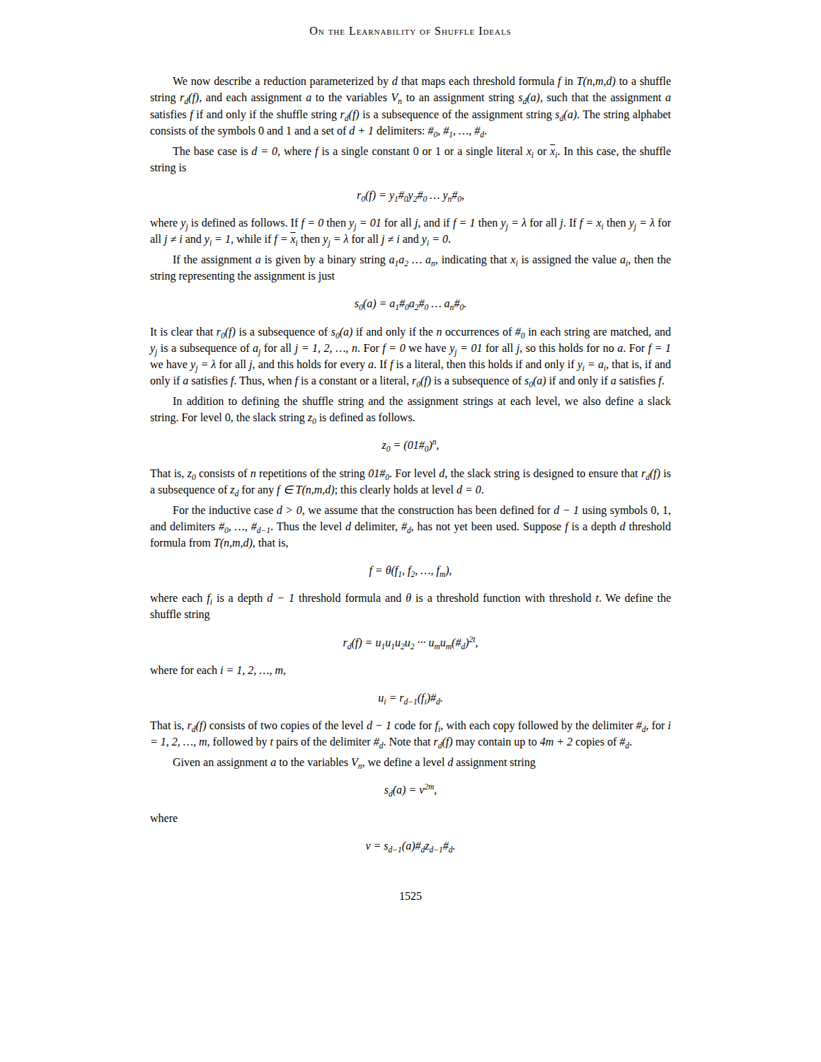On the Learnability of Shuffle Ideals
We now describe a reduction parameterized by d that maps each threshold formula f in T(n,m,d) to a shuffle string rd(f), and each assignment a to the variables Vn to an assignment string sd(a), such that the assignment a satisfies f if and only if the shuffle string rd(f) is a subsequence of the assignment string sd(a). The string alphabet consists of the symbols 0 and 1 and a set of d + 1 delimiters: #0, #1, …, #d.
The base case is d = 0, where f is a single constant 0 or 1 or a single literal xi or xi. In this case, the shuffle string is
r0(f) = y1#0y2#0 … yn#0,
where yj is defined as follows. If f = 0 then yj = 01 for all j, and if f = 1 then yj = λ for all j. If f = xi then yj = λ for all j ≠ i and yi = 1, while if f = xi then yj = λ for all j ≠ i and yi = 0.
If the assignment a is given by a binary string a1a2 … an, indicating that xi is assigned the value ai, then the string representing the assignment is just
s0(a) = a1#0a2#0 … an#0.
It is clear that r0(f) is a subsequence of s0(a) if and only if the n occurrences of #0 in each string are matched, and yj is a subsequence of aj for all j = 1, 2, …, n. For f = 0 we have yj = 01 for all j, so this holds for no a. For f = 1 we have yj = λ for all j, and this holds for every a. If f is a literal, then this holds if and only if yi = ai, that is, if and only if a satisfies f. Thus, when f is a constant or a literal, r0(f) is a subsequence of s0(a) if and only if a satisfies f.
In addition to defining the shuffle string and the assignment strings at each level, we also define a slack string. For level 0, the slack string z0 is defined as follows.
z0 = (01#0)n,
That is, z0 consists of n repetitions of the string 01#0. For level d, the slack string is designed to ensure that rd(f) is a subsequence of zd for any f ∈ T(n,m,d); this clearly holds at level d = 0.
For the inductive case d > 0, we assume that the construction has been defined for d − 1 using symbols 0, 1, and delimiters #0, …, #d−1. Thus the level d delimiter, #d, has not yet been used. Suppose f is a depth d threshold formula from T(n,m,d), that is,
f = θ(f1, f2, …, fm),
where each fi is a depth d − 1 threshold formula and θ is a threshold function with threshold t. We define the shuffle string
rd(f) = u1u1u2u2 ··· umum(#d)2t,
where for each i = 1, 2, …, m,
ui = rd−1(fi)#d.
That is, rd(f) consists of two copies of the level d − 1 code for fi, with each copy followed by the delimiter #d, for i = 1, 2, …, m, followed by t pairs of the delimiter #d. Note that rd(f) may contain up to 4m + 2 copies of #d.
Given an assignment a to the variables Vn, we define a level d assignment string
sd(a) = v2m,
where
v = sd−1(a)#dzd−1#d.
1525